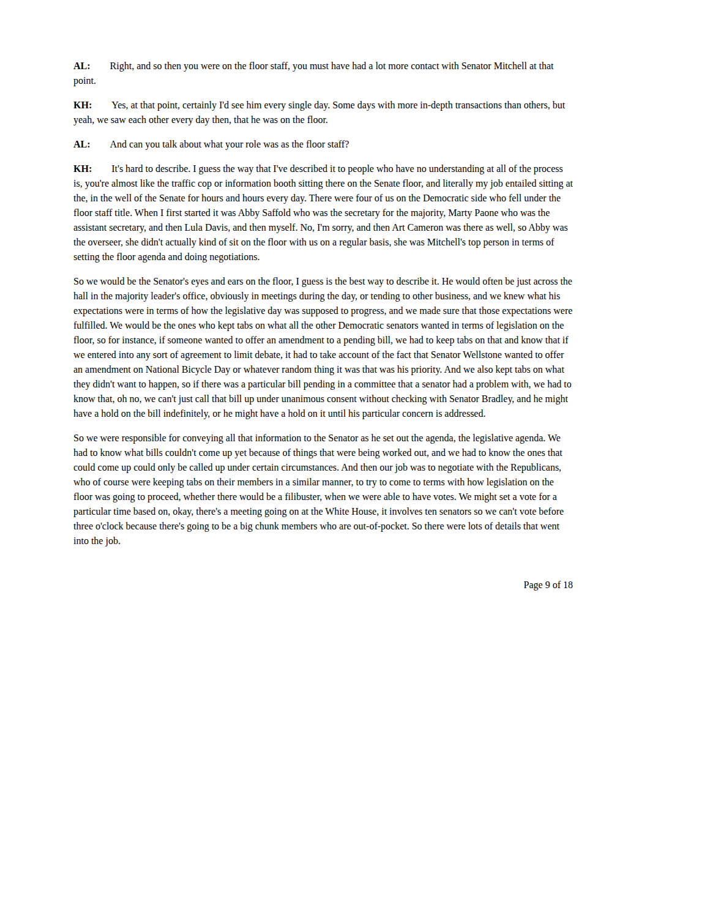AL: Right, and so then you were on the floor staff, you must have had a lot more contact with Senator Mitchell at that point.
KH: Yes, at that point, certainly I'd see him every single day. Some days with more in-depth transactions than others, but yeah, we saw each other every day then, that he was on the floor.
AL: And can you talk about what your role was as the floor staff?
KH: It's hard to describe. I guess the way that I've described it to people who have no understanding at all of the process is, you're almost like the traffic cop or information booth sitting there on the Senate floor, and literally my job entailed sitting at the, in the well of the Senate for hours and hours every day. There were four of us on the Democratic side who fell under the floor staff title. When I first started it was Abby Saffold who was the secretary for the majority, Marty Paone who was the assistant secretary, and then Lula Davis, and then myself. No, I'm sorry, and then Art Cameron was there as well, so Abby was the overseer, she didn't actually kind of sit on the floor with us on a regular basis, she was Mitchell's top person in terms of setting the floor agenda and doing negotiations.
So we would be the Senator's eyes and ears on the floor, I guess is the best way to describe it. He would often be just across the hall in the majority leader's office, obviously in meetings during the day, or tending to other business, and we knew what his expectations were in terms of how the legislative day was supposed to progress, and we made sure that those expectations were fulfilled. We would be the ones who kept tabs on what all the other Democratic senators wanted in terms of legislation on the floor, so for instance, if someone wanted to offer an amendment to a pending bill, we had to keep tabs on that and know that if we entered into any sort of agreement to limit debate, it had to take account of the fact that Senator Wellstone wanted to offer an amendment on National Bicycle Day or whatever random thing it was that was his priority. And we also kept tabs on what they didn't want to happen, so if there was a particular bill pending in a committee that a senator had a problem with, we had to know that, oh no, we can't just call that bill up under unanimous consent without checking with Senator Bradley, and he might have a hold on the bill indefinitely, or he might have a hold on it until his particular concern is addressed.
So we were responsible for conveying all that information to the Senator as he set out the agenda, the legislative agenda. We had to know what bills couldn't come up yet because of things that were being worked out, and we had to know the ones that could come up could only be called up under certain circumstances. And then our job was to negotiate with the Republicans, who of course were keeping tabs on their members in a similar manner, to try to come to terms with how legislation on the floor was going to proceed, whether there would be a filibuster, when we were able to have votes. We might set a vote for a particular time based on, okay, there's a meeting going on at the White House, it involves ten senators so we can't vote before three o'clock because there's going to be a big chunk members who are out-of-pocket. So there were lots of details that went into the job.
Page 9 of 18